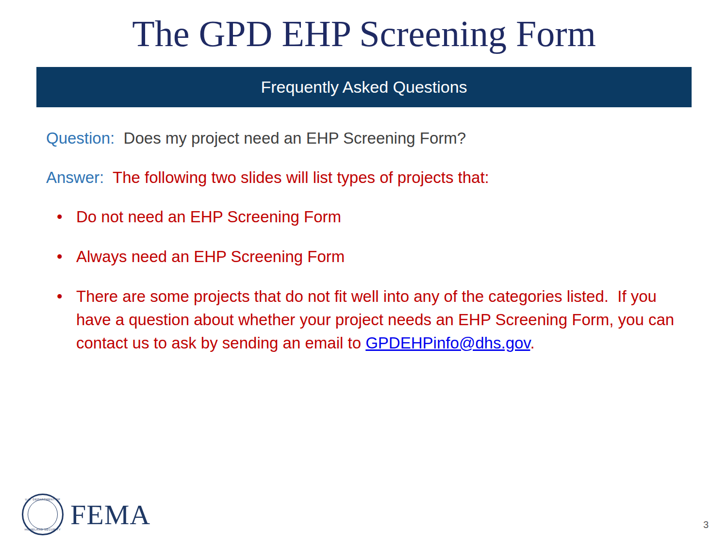The GPD EHP Screening Form
Frequently Asked Questions
Question: Does my project need an EHP Screening Form?
Answer: The following two slides will list types of projects that:
Do not need an EHP Screening Form
Always need an EHP Screening Form
There are some projects that do not fit well into any of the categories listed. If you have a question about whether your project needs an EHP Screening Form, you can contact us to ask by sending an email to GPDEHPinfo@dhs.gov.
U.S. DEPARTMENT OF
HOMELAND SECURITY
FEMA
3